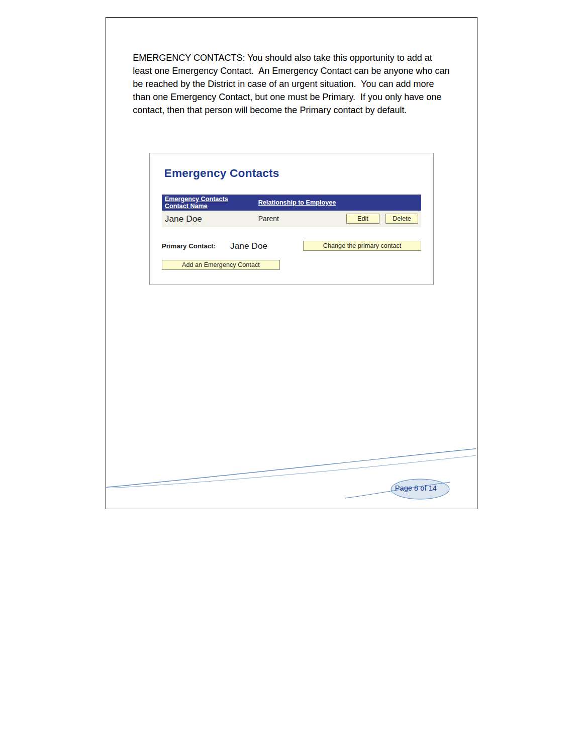EMERGENCY CONTACTS: You should also take this opportunity to add at least one Emergency Contact. An Emergency Contact can be anyone who can be reached by the District in case of an urgent situation. You can add more than one Emergency Contact, but one must be Primary. If you only have one contact, then that person will become the Primary contact by default.
Emergency Contacts
| Emergency Contacts Contact Name | Relationship to Employee | | |
| --- | --- | --- | --- |
| Jane Doe | Parent | Edit | Delete |
Primary Contact: Jane Doe Change the primary contact
Add an Emergency Contact
Page 8 of 14